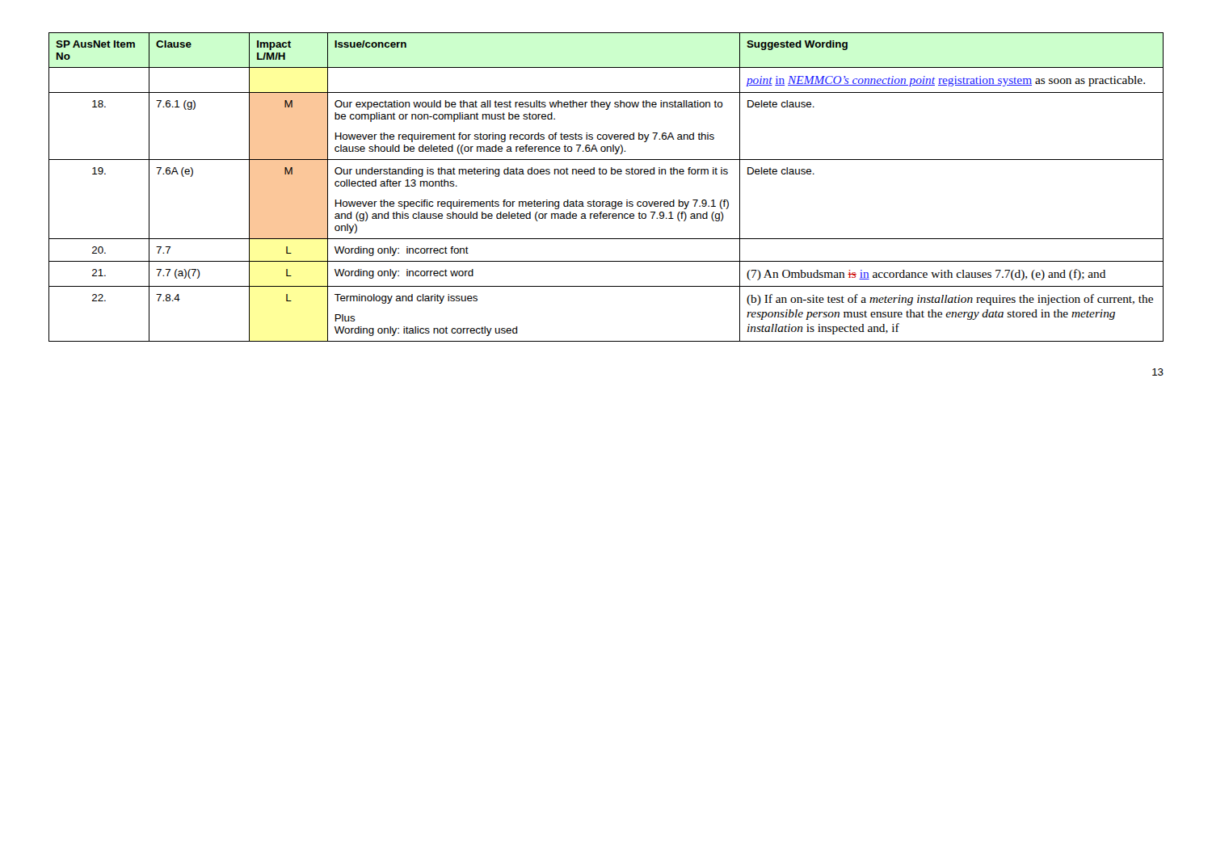| SP AusNet Item No | Clause | Impact L/M/H | Issue/concern | Suggested Wording |
| --- | --- | --- | --- | --- |
| | | | | point in NEMMCO’s connection point registration system as soon as practicable. |
| 18. | 7.6.1 (g) | M | Our expectation would be that all test results whether they show the installation to be compliant or non-compliant must be stored. However the requirement for storing records of tests is covered by 7.6A and this clause should be deleted ((or made a reference to 7.6A only). | Delete clause. |
| 19. | 7.6A (e) | M | Our understanding is that metering data does not need to be stored in the form it is collected after 13 months. However the specific requirements for metering data storage is covered by 7.9.1 (f) and (g) and this clause should be deleted (or made a reference to 7.9.1 (f) and (g) only) | Delete clause. |
| 20. | 7.7 | L | Wording only: incorrect font | |
| 21. | 7.7 (a)(7) | L | Wording only: incorrect word | (7) An Ombudsman is in accordance with clauses 7.7(d), (e) and (f); and |
| 22. | 7.8.4 | L | Terminology and clarity issues Plus Wording only: italics not correctly used | (b) If an on-site test of a metering installation requires the injection of current, the responsible person must ensure that the energy data stored in the metering installation is inspected and, if |
13